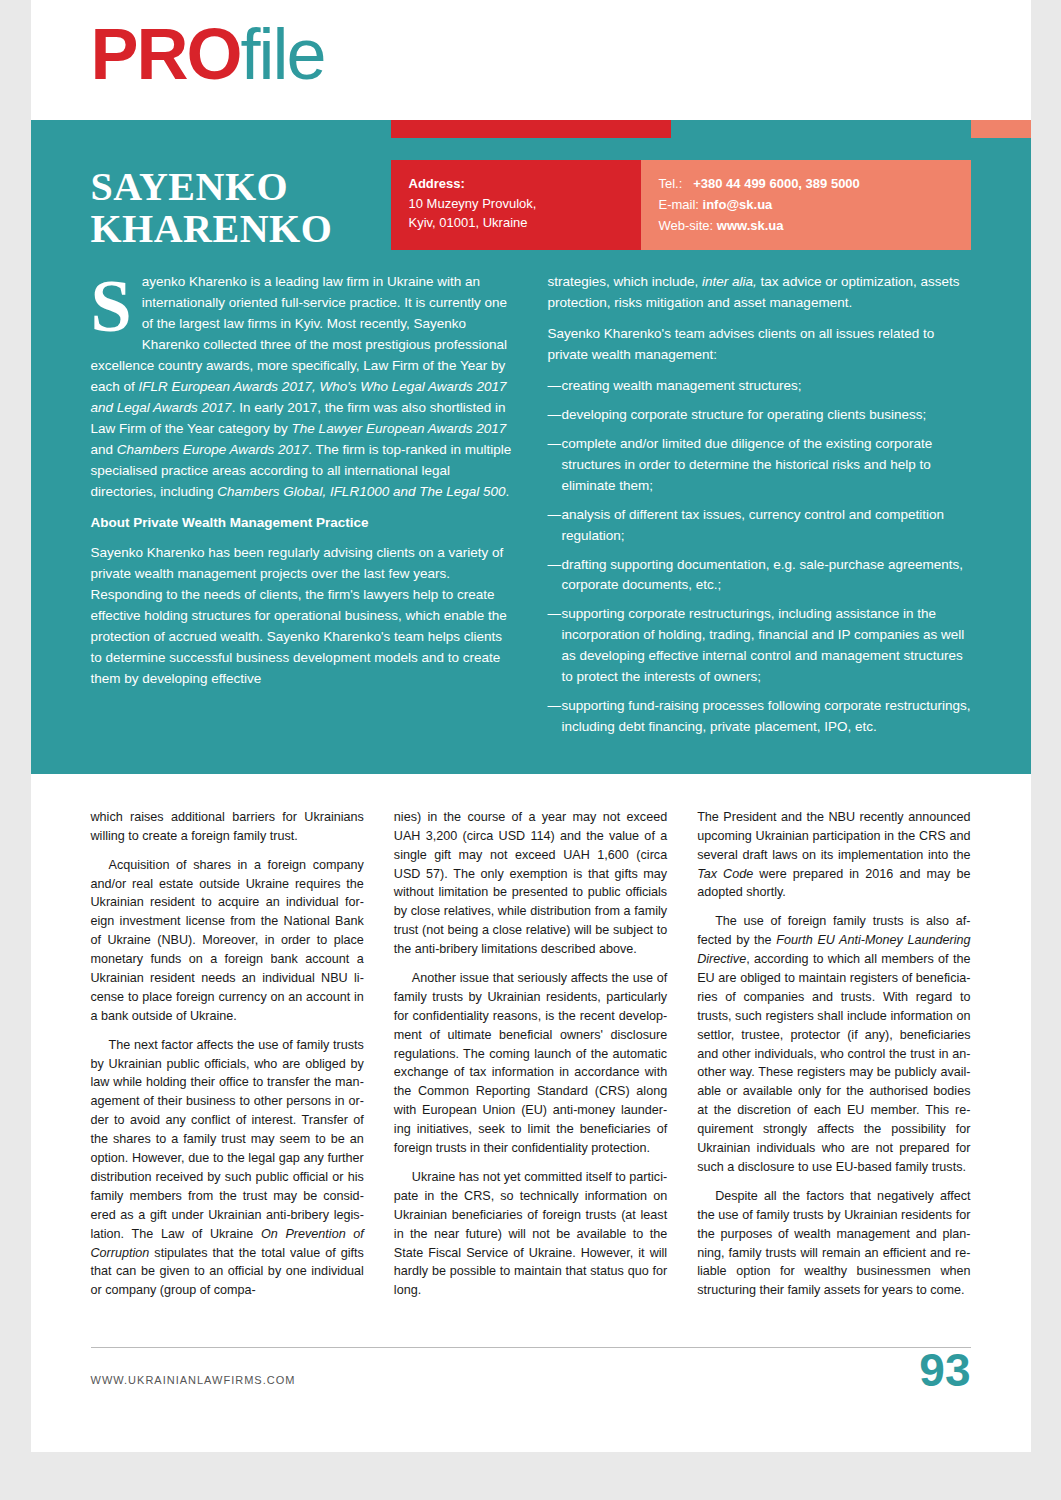PRO file
SAYENKO
KHARENKO
Address: 10 Muzeyny Provulok,
Kyiv, 01001, Ukraine
Tel.: +380 44 499 6000, 389 5000
E-mail: info@sk.ua
Web-site: www.sk.ua
Sayenko Kharenko is a leading law firm in Ukraine with an internationally oriented full-service practice. It is currently one of the largest law firms in Kyiv. Most recently, Sayenko Kharenko collected three of the most prestigious professional excellence country awards, more specifically, Law Firm of the Year by each of IFLR European Awards 2017, Who's Who Legal Awards 2017 and Legal Awards 2017. In early 2017, the firm was also shortlisted in Law Firm of the Year category by The Lawyer European Awards 2017 and Chambers Europe Awards 2017. The firm is top-ranked in multiple specialised practice areas according to all international legal directories, including Chambers Global, IFLR1000 and The Legal 500.
About Private Wealth Management Practice
Sayenko Kharenko has been regularly advising clients on a variety of private wealth management projects over the last few years. Responding to the needs of clients, the firm's lawyers help to create effective holding structures for operational business, which enable the protection of accrued wealth. Sayenko Kharenko's team helps clients to determine successful business development models and to create them by developing effective
strategies, which include, inter alia, tax advice or optimization, assets protection, risks mitigation and asset management.
Sayenko Kharenko's team advises clients on all issues related to private wealth management:
creating wealth management structures;
developing corporate structure for operating clients business;
complete and/or limited due diligence of the existing corporate structures in order to determine the historical risks and help to eliminate them;
analysis of different tax issues, currency control and competition regulation;
drafting supporting documentation, e.g. sale-purchase agreements, corporate documents, etc.;
supporting corporate restructurings, including assistance in the incorporation of holding, trading, financial and IP companies as well as developing effective internal control and management structures to protect the interests of owners;
supporting fund-raising processes following corporate restructurings, including debt financing, private placement, IPO, etc.
which raises additional barriers for Ukrainians willing to create a foreign family trust.
Acquisition of shares in a foreign company and/or real estate outside Ukraine requires the Ukrainian resident to acquire an individual foreign investment license from the National Bank of Ukraine (NBU). Moreover, in order to place monetary funds on a foreign bank account a Ukrainian resident needs an individual NBU license to place foreign currency on an account in a bank outside of Ukraine.
The next factor affects the use of family trusts by Ukrainian public officials, who are obliged by law while holding their office to transfer the management of their business to other persons in order to avoid any conflict of interest. Transfer of the shares to a family trust may seem to be an option. However, due to the legal gap any further distribution received by such public official or his family members from the trust may be considered as a gift under Ukrainian anti-bribery legislation. The Law of Ukraine On Prevention of Corruption stipulates that the total value of gifts that can be given to an official by one individual or company (group of compa-
nies) in the course of a year may not exceed UAH 3,200 (circa USD 114) and the value of a single gift may not exceed UAH 1,600 (circa USD 57). The only exemption is that gifts may without limitation be presented to public officials by close relatives, while distribution from a family trust (not being a close relative) will be subject to the anti-bribery limitations described above.
Another issue that seriously affects the use of family trusts by Ukrainian residents, particularly for confidentiality reasons, is the recent development of ultimate beneficial owners' disclosure regulations. The coming launch of the automatic exchange of tax information in accordance with the Common Reporting Standard (CRS) along with European Union (EU) anti-money laundering initiatives, seek to limit the beneficiaries of foreign trusts in their confidentiality protection.
Ukraine has not yet committed itself to participate in the CRS, so technically information on Ukrainian beneficiaries of foreign trusts (at least in the near future) will not be available to the State Fiscal Service of Ukraine. However, it will hardly be possible to maintain that status quo for long.
The President and the NBU recently announced upcoming Ukrainian participation in the CRS and several draft laws on its implementation into the Tax Code were prepared in 2016 and may be adopted shortly.
The use of foreign family trusts is also affected by the Fourth EU Anti-Money Laundering Directive, according to which all members of the EU are obliged to maintain registers of beneficiaries of companies and trusts. With regard to trusts, such registers shall include information on settlor, trustee, protector (if any), beneficiaries and other individuals, who control the trust in another way. These registers may be publicly available or available only for the authorised bodies at the discretion of each EU member. This requirement strongly affects the possibility for Ukrainian individuals who are not prepared for such a disclosure to use EU-based family trusts.
Despite all the factors that negatively affect the use of family trusts by Ukrainian residents for the purposes of wealth management and planning, family trusts will remain an efficient and reliable option for wealthy businessmen when structuring their family assets for years to come.
WWW.UKRAINIANLAWFIRMS.COM
93